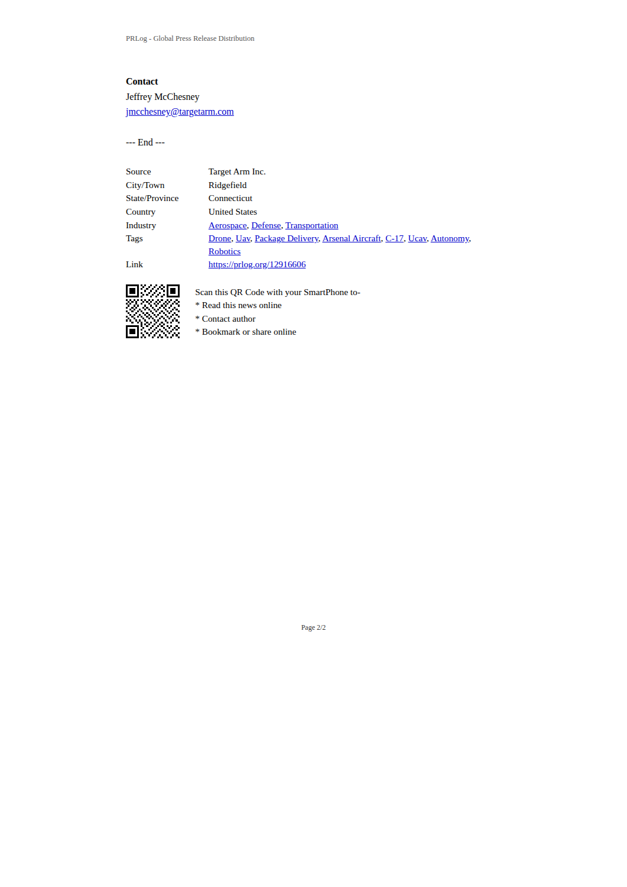PRLog - Global Press Release Distribution
Contact
Jeffrey McChesney
jmcchesney@targetarm.com
--- End ---
| Source | Target Arm Inc. |
| City/Town | Ridgefield |
| State/Province | Connecticut |
| Country | United States |
| Industry | Aerospace , Defense , Transportation |
| Tags | Drone , Uav , Package Delivery , Arsenal Aircraft , C-17 , Ucav , Autonomy , Robotics |
| Link | https://prlog.org/12916606 |
Scan this QR Code with your SmartPhone to-
* Read this news online
* Contact author
* Bookmark or share online
Page 2/2